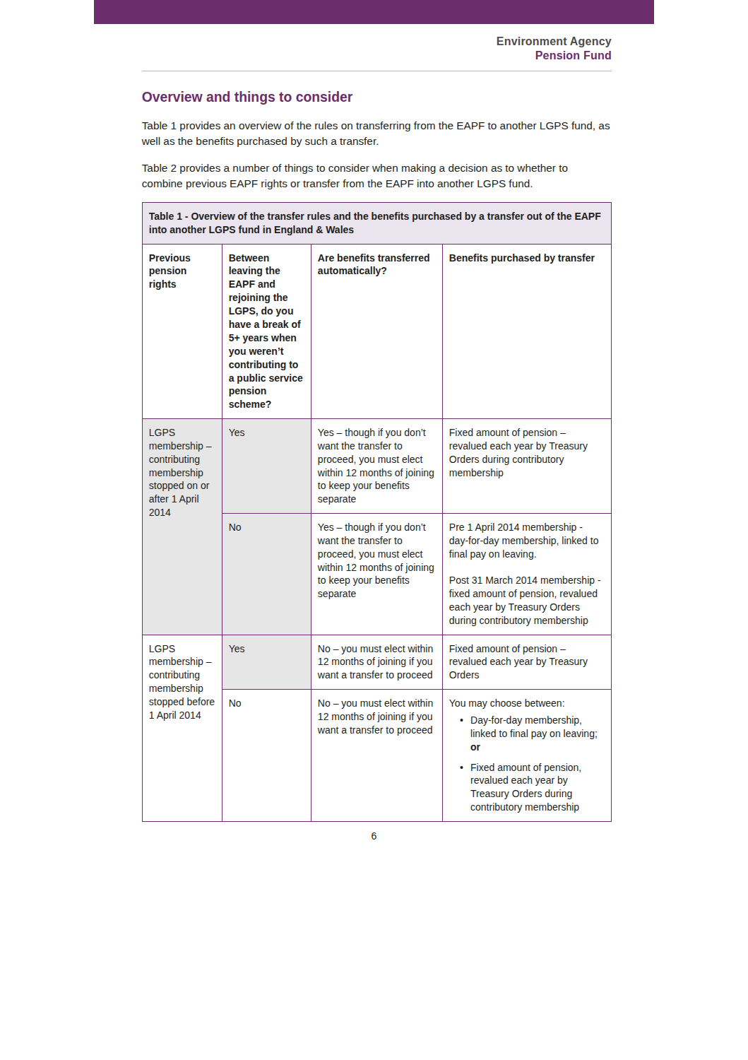Environment Agency
Pension Fund
Overview and things to consider
Table 1 provides an overview of the rules on transferring from the EAPF to another LGPS fund, as well as the benefits purchased by such a transfer.
Table 2 provides a number of things to consider when making a decision as to whether to combine previous EAPF rights or transfer from the EAPF into another LGPS fund.
Table 1 - Overview of the transfer rules and the benefits purchased by a transfer out of the EAPF into another LGPS fund in England & Wales
| Previous pension rights | Between leaving the EAPF and rejoining the LGPS, do you have a break of 5+ years when you weren’t contributing to a public service pension scheme? | Are benefits transferred automatically? | Benefits purchased by transfer |
| --- | --- | --- | --- |
| LGPS membership – contributing membership stopped on or after 1 April 2014 | Yes | Yes – though if you don’t want the transfer to proceed, you must elect within 12 months of joining to keep your benefits separate | Fixed amount of pension – revalued each year by Treasury Orders during contributory membership |
| No | Yes – though if you don’t want the transfer to proceed, you must elect within 12 months of joining to keep your benefits separate | Pre 1 April 2014 membership - day-for-day membership, linked to final pay on leaving. Post 31 March 2014 membership - fixed amount of pension, revalued each year by Treasury Orders during contributory membership |
| LGPS membership – contributing membership stopped before 1 April 2014 | Yes | No – you must elect within 12 months of joining if you want a transfer to proceed | Fixed amount of pension – revalued each year by Treasury Orders |
| No | No – you must elect within 12 months of joining if you want a transfer to proceed | You may choose between: Day-for-day membership, linked to final pay on leaving; or Fixed amount of pension, revalued each year by Treasury Orders during contributory membership |
6